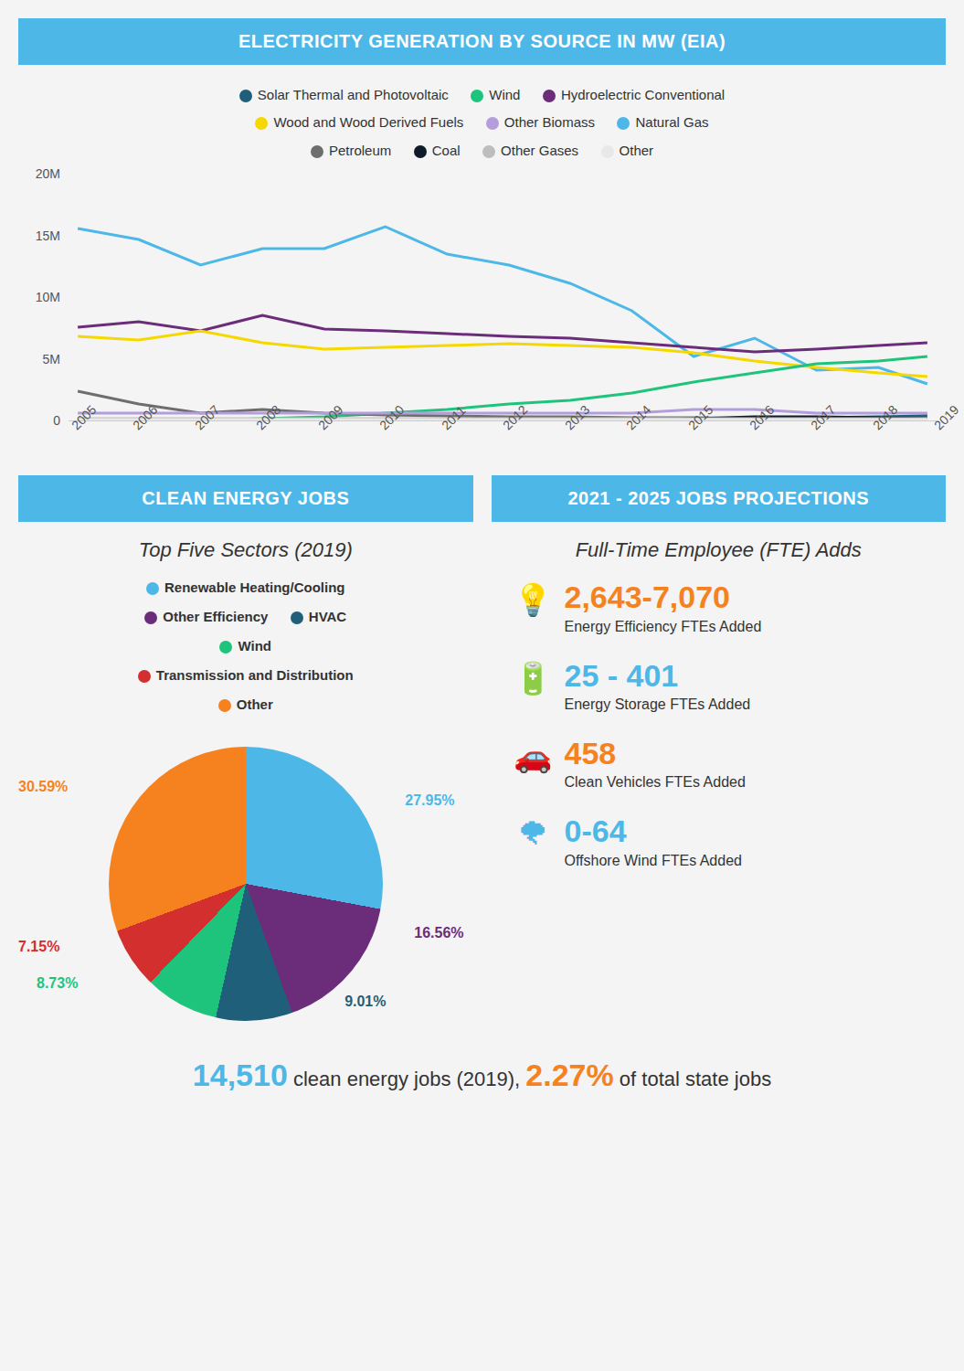Electricity Generation by Source in MW (EIA)
Solar Thermal and Photovoltaic Wind Hydroelectric Conventional
Wood and Wood Derived Fuels Other Biomass Natural Gas
Petroleum Coal Other Gases Other
20M 15M 10M 5M 0
2005 2006 2007 2008 2009 2010 2011 2012 2013 2014 2015 2016 2017 2018 2019
Clean Energy Jobs
Top Five Sectors (2019)
Renewable Heating/Cooling
Other Efficiency HVAC
Wind
Transmission and Distribution
Other
27.95% 16.56% 9.01% 8.73% 7.15% 30.59%
2021 - 2025 Jobs Projections
Full-Time Employee (FTE) Adds
💡
2,643-7,070
Energy Efficiency FTEs Added
🔋
25 - 401
Energy Storage FTEs Added
🚗
458
Clean Vehicles FTEs Added
🌪
0-64
Offshore Wind FTEs Added
14,510 clean energy jobs (2019), 2.27% of total state jobs